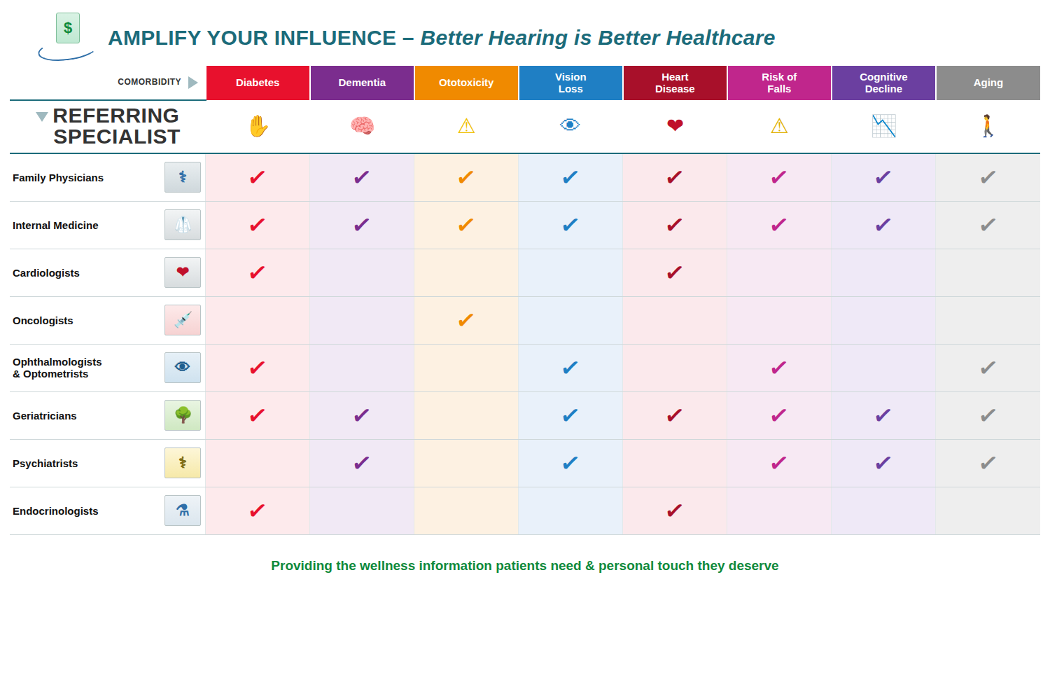$
AMPLIFY YOUR INFLUENCE – Better Hearing is Better Healthcare
| COMORBIDITY | Diabetes | Dementia | Ototoxicity | Vision Loss | Heart Disease | Risk of Falls | Cognitive Decline | Aging |
| --- | --- | --- | --- | --- | --- | --- | --- | --- |
| REFERRING SPECIALIST | ✋ | 🧠 | ⚠ | 👁 | ❤ | ⚠ | 📉 | 🚶 |
| Family Physicians ⚕ | ✓ yes | ✓ yes | ✓ yes | ✓ yes | ✓ yes | ✓ yes | ✓ yes | ✓ yes |
| Internal Medicine 🥼 | ✓ yes | ✓ yes | ✓ yes | ✓ yes | ✓ yes | ✓ yes | ✓ yes | ✓ yes |
| Cardiologists ❤ | ✓ yes | | | | ✓ yes | | | |
| Oncologists 💉 | | | ✓ yes | | | | | |
| Ophthalmologists & Optometrists 👁 | ✓ yes | | | ✓ yes | | ✓ yes | | ✓ yes |
| Geriatricians 🌳 | ✓ yes | ✓ yes | | ✓ yes | ✓ yes | ✓ yes | ✓ yes | ✓ yes |
| Psychiatrists ⚕ | | ✓ yes | | ✓ yes | | ✓ yes | ✓ yes | ✓ yes |
| Endocrinologists ⚗ | ✓ yes | | | | ✓ yes | | | |
Providing the wellness information patients need & personal touch they deserve